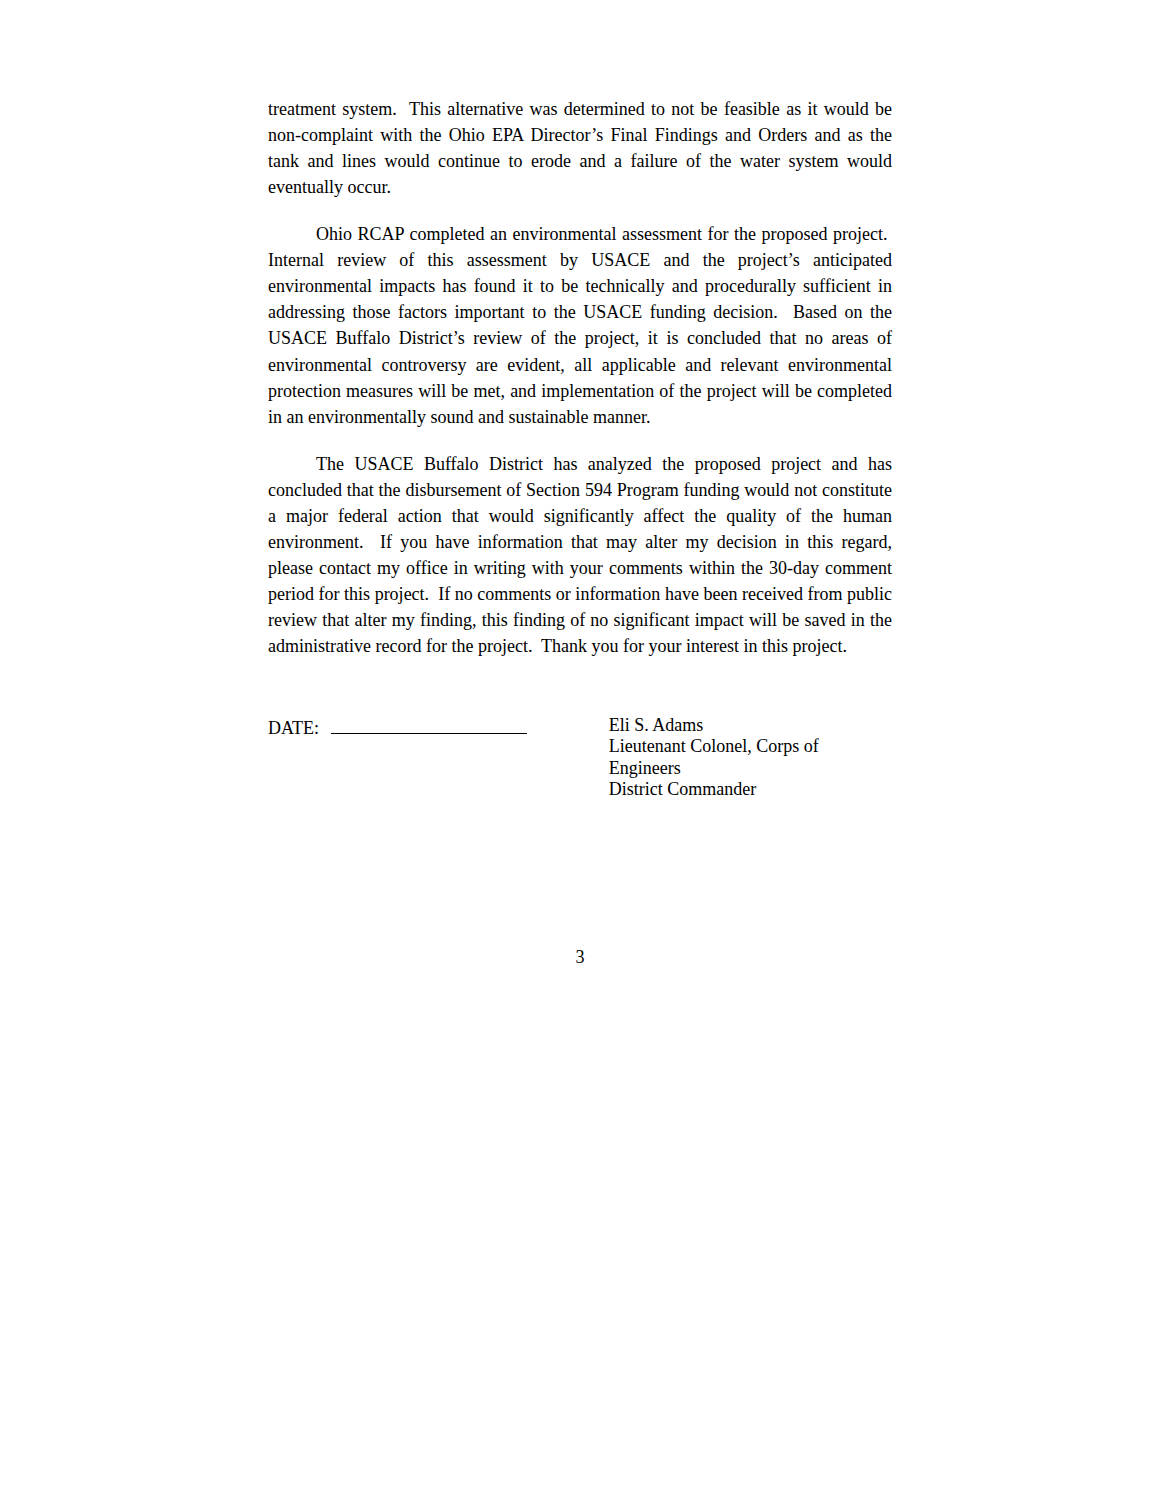treatment system. This alternative was determined to not be feasible as it would be non-complaint with the Ohio EPA Director’s Final Findings and Orders and as the tank and lines would continue to erode and a failure of the water system would eventually occur.
Ohio RCAP completed an environmental assessment for the proposed project. Internal review of this assessment by USACE and the project’s anticipated environmental impacts has found it to be technically and procedurally sufficient in addressing those factors important to the USACE funding decision. Based on the USACE Buffalo District’s review of the project, it is concluded that no areas of environmental controversy are evident, all applicable and relevant environmental protection measures will be met, and implementation of the project will be completed in an environmentally sound and sustainable manner.
The USACE Buffalo District has analyzed the proposed project and has concluded that the disbursement of Section 594 Program funding would not constitute a major federal action that would significantly affect the quality of the human environment. If you have information that may alter my decision in this regard, please contact my office in writing with your comments within the 30-day comment period for this project. If no comments or information have been received from public review that alter my finding, this finding of no significant impact will be saved in the administrative record for the project. Thank you for your interest in this project.
DATE:
Eli S. Adams
Lieutenant Colonel, Corps of Engineers
District Commander
3